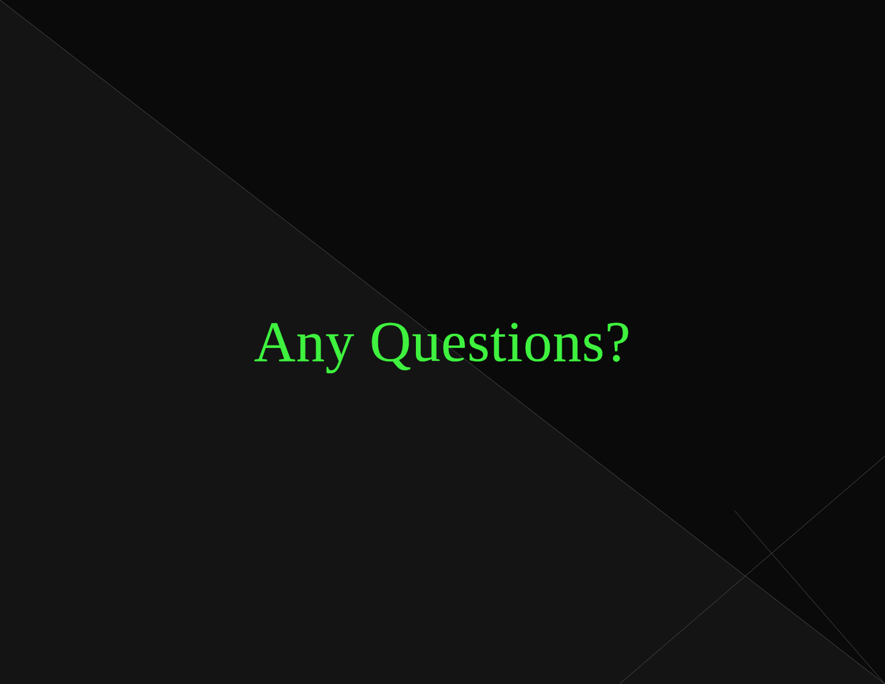Any Questions?